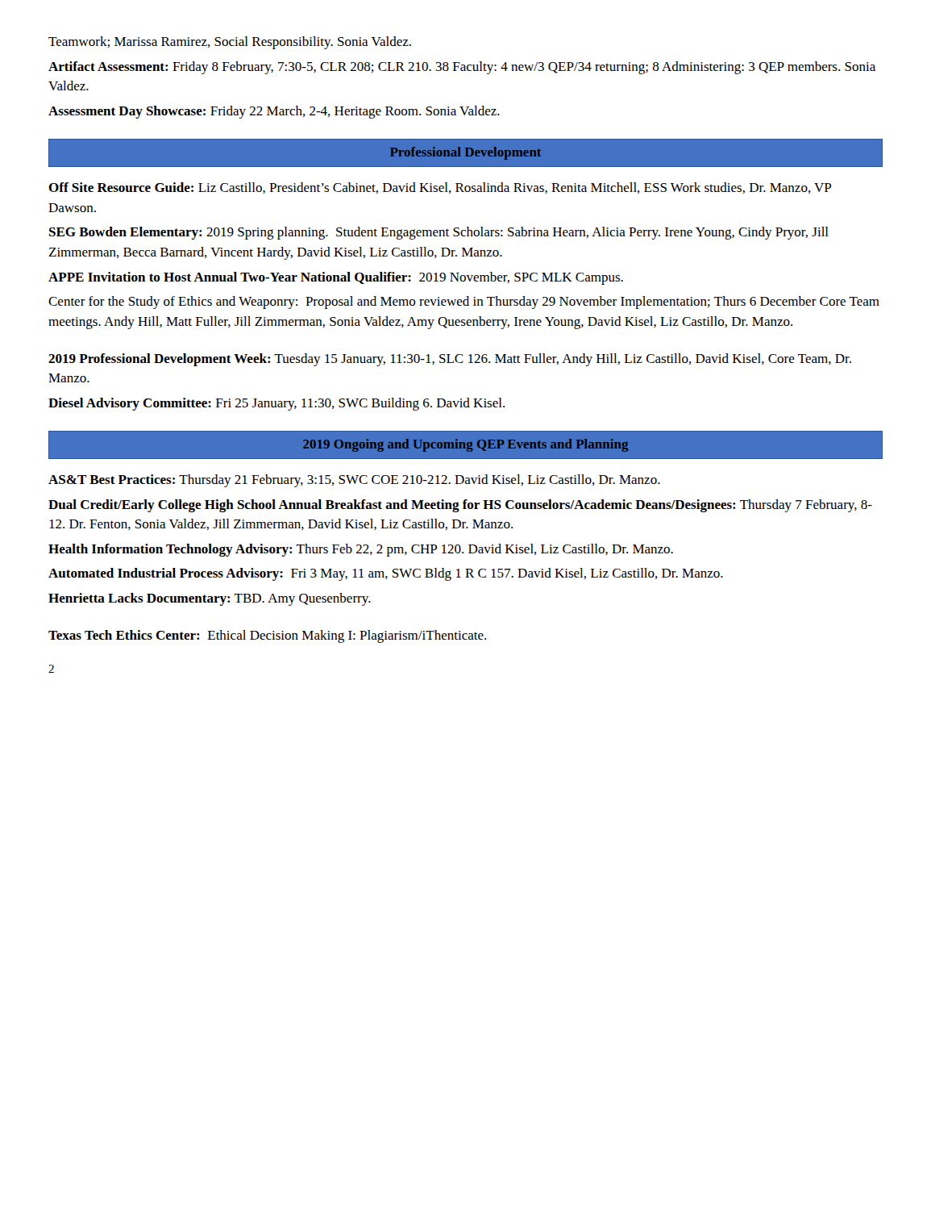Teamwork; Marissa Ramirez, Social Responsibility. Sonia Valdez.
Artifact Assessment: Friday 8 February, 7:30-5, CLR 208; CLR 210. 38 Faculty: 4 new/3 QEP/34 returning; 8 Administering: 3 QEP members. Sonia Valdez.
Assessment Day Showcase: Friday 22 March, 2-4, Heritage Room. Sonia Valdez.
Professional Development
Off Site Resource Guide: Liz Castillo, President’s Cabinet, David Kisel, Rosalinda Rivas, Renita Mitchell, ESS Work studies, Dr. Manzo, VP Dawson.
SEG Bowden Elementary: 2019 Spring planning. Student Engagement Scholars: Sabrina Hearn, Alicia Perry. Irene Young, Cindy Pryor, Jill Zimmerman, Becca Barnard, Vincent Hardy, David Kisel, Liz Castillo, Dr. Manzo.
APPE Invitation to Host Annual Two-Year National Qualifier: 2019 November, SPC MLK Campus.
Center for the Study of Ethics and Weaponry: Proposal and Memo reviewed in Thursday 29 November Implementation; Thurs 6 December Core Team meetings. Andy Hill, Matt Fuller, Jill Zimmerman, Sonia Valdez, Amy Quesenberry, Irene Young, David Kisel, Liz Castillo, Dr. Manzo.
2019 Professional Development Week: Tuesday 15 January, 11:30-1, SLC 126. Matt Fuller, Andy Hill, Liz Castillo, David Kisel, Core Team, Dr. Manzo.
Diesel Advisory Committee: Fri 25 January, 11:30, SWC Building 6. David Kisel.
2019 Ongoing and Upcoming QEP Events and Planning
AS&T Best Practices: Thursday 21 February, 3:15, SWC COE 210-212. David Kisel, Liz Castillo, Dr. Manzo.
Dual Credit/Early College High School Annual Breakfast and Meeting for HS Counselors/Academic Deans/Designees: Thursday 7 February, 8-12. Dr. Fenton, Sonia Valdez, Jill Zimmerman, David Kisel, Liz Castillo, Dr. Manzo.
Health Information Technology Advisory: Thurs Feb 22, 2 pm, CHP 120. David Kisel, Liz Castillo, Dr. Manzo.
Automated Industrial Process Advisory: Fri 3 May, 11 am, SWC Bldg 1 R C 157. David Kisel, Liz Castillo, Dr. Manzo.
Henrietta Lacks Documentary: TBD. Amy Quesenberry.
Texas Tech Ethics Center: Ethical Decision Making I: Plagiarism/iThenticate.
2